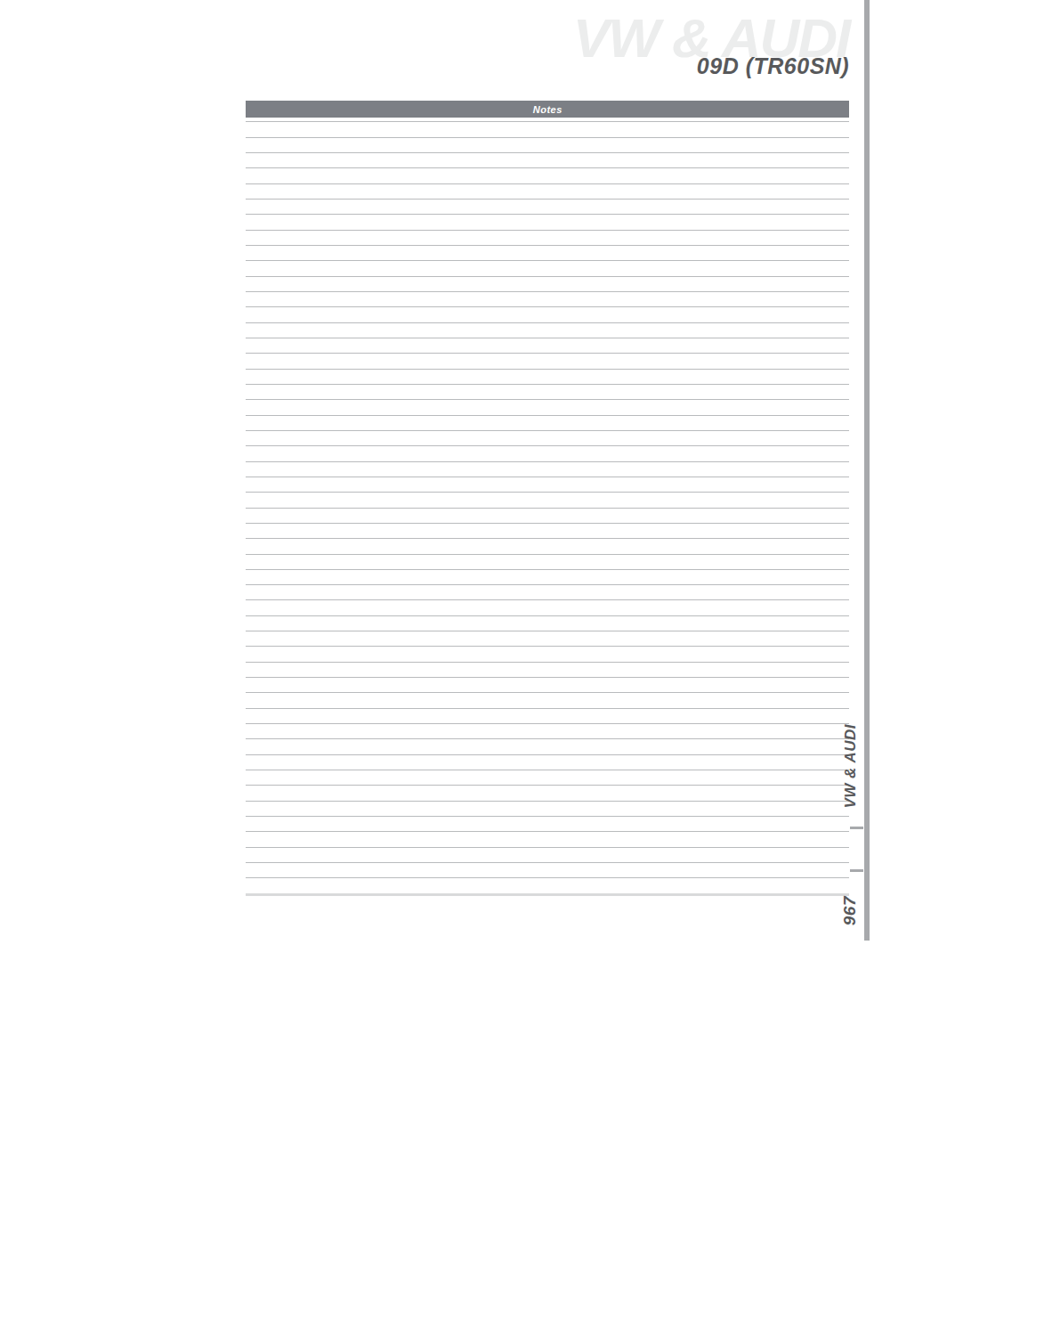VW & AUDI
09D (TR60SN)
Notes
VW & AUDI
967